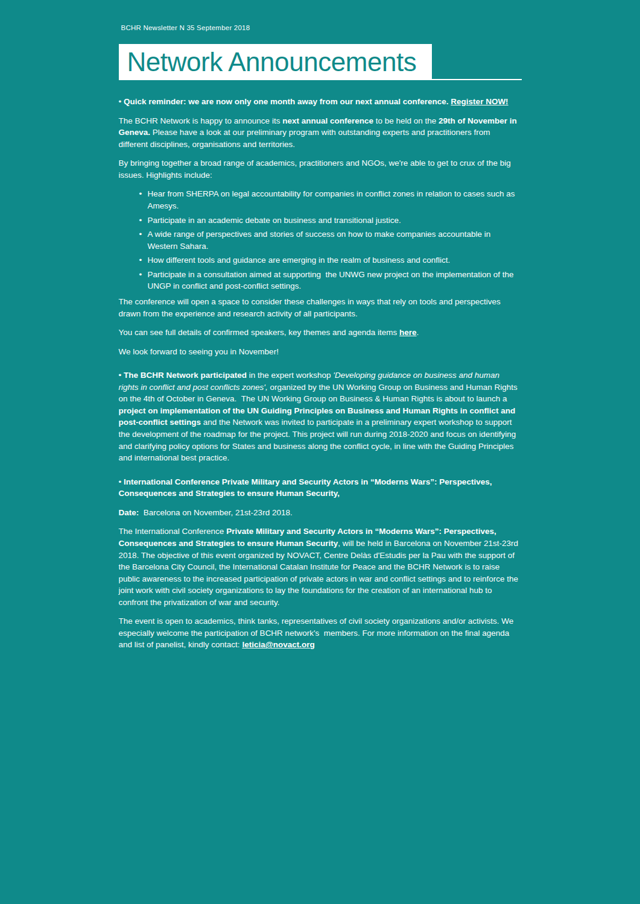BCHR Newsletter N 35 September 2018
Network Announcements
Quick reminder: we are now only one month away from our next annual conference. Register NOW!
The BCHR Network is happy to announce its next annual conference to be held on the 29th of November in Geneva. Please have a look at our preliminary program with outstanding experts and practitioners from different disciplines, organisations and territories.
By bringing together a broad range of academics, practitioners and NGOs, we're able to get to crux of the big issues. Highlights include:
Hear from SHERPA on legal accountability for companies in conflict zones in relation to cases such as Amesys.
Participate in an academic debate on business and transitional justice.
A wide range of perspectives and stories of success on how to make companies accountable in Western Sahara.
How different tools and guidance are emerging in the realm of business and conflict.
Participate in a consultation aimed at supporting the UNWG new project on the implementation of the UNGP in conflict and post-conflict settings.
The conference will open a space to consider these challenges in ways that rely on tools and perspectives drawn from the experience and research activity of all participants.
You can see full details of confirmed speakers, key themes and agenda items here.
We look forward to seeing you in November!
The BCHR Network participated in the expert workshop 'Developing guidance on business and human rights in conflict and post conflicts zones', organized by the UN Working Group on Business and Human Rights on the 4th of October in Geneva. The UN Working Group on Business & Human Rights is about to launch a project on implementation of the UN Guiding Principles on Business and Human Rights in conflict and post-conflict settings and the Network was invited to participate in a preliminary expert workshop to support the development of the roadmap for the project. This project will run during 2018-2020 and focus on identifying and clarifying policy options for States and business along the conflict cycle, in line with the Guiding Principles and international best practice.
International Conference Private Military and Security Actors in “Moderns Wars”: Perspectives, Consequences and Strategies to ensure Human Security,
Date: Barcelona on November, 21st-23rd 2018.
The International Conference Private Military and Security Actors in “Moderns Wars”: Perspectives, Consequences and Strategies to ensure Human Security, will be held in Barcelona on November 21st-23rd 2018. The objective of this event organized by NOVACT, Centre Delàs d'Estudis per la Pau with the support of the Barcelona City Council, the International Catalan Institute for Peace and the BCHR Network is to raise public awareness to the increased participation of private actors in war and conflict settings and to reinforce the joint work with civil society organizations to lay the foundations for the creation of an international hub to confront the privatization of war and security.
The event is open to academics, think tanks, representatives of civil society organizations and/or activists. We especially welcome the participation of BCHR network's members. For more information on the final agenda and list of panelist, kindly contact: leticia@novact.org